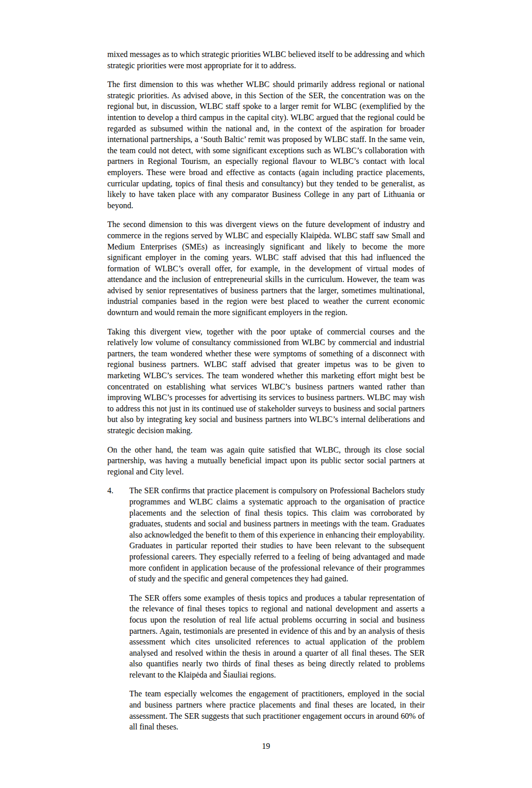mixed messages as to which strategic priorities WLBC believed itself to be addressing and which strategic priorities were most appropriate for it to address.
The first dimension to this was whether WLBC should primarily address regional or national strategic priorities. As advised above, in this Section of the SER, the concentration was on the regional but, in discussion, WLBC staff spoke to a larger remit for WLBC (exemplified by the intention to develop a third campus in the capital city). WLBC argued that the regional could be regarded as subsumed within the national and, in the context of the aspiration for broader international partnerships, a ‘South Baltic’ remit was proposed by WLBC staff. In the same vein, the team could not detect, with some significant exceptions such as WLBC’s collaboration with partners in Regional Tourism, an especially regional flavour to WLBC’s contact with local employers. These were broad and effective as contacts (again including practice placements, curricular updating, topics of final thesis and consultancy) but they tended to be generalist, as likely to have taken place with any comparator Business College in any part of Lithuania or beyond.
The second dimension to this was divergent views on the future development of industry and commerce in the regions served by WLBC and especially Klaipėda. WLBC staff saw Small and Medium Enterprises (SMEs) as increasingly significant and likely to become the more significant employer in the coming years. WLBC staff advised that this had influenced the formation of WLBC’s overall offer, for example, in the development of virtual modes of attendance and the inclusion of entrepreneurial skills in the curriculum. However, the team was advised by senior representatives of business partners that the larger, sometimes multinational, industrial companies based in the region were best placed to weather the current economic downturn and would remain the more significant employers in the region.
Taking this divergent view, together with the poor uptake of commercial courses and the relatively low volume of consultancy commissioned from WLBC by commercial and industrial partners, the team wondered whether these were symptoms of something of a disconnect with regional business partners. WLBC staff advised that greater impetus was to be given to marketing WLBC’s services. The team wondered whether this marketing effort might best be concentrated on establishing what services WLBC’s business partners wanted rather than improving WLBC’s processes for advertising its services to business partners. WLBC may wish to address this not just in its continued use of stakeholder surveys to business and social partners but also by integrating key social and business partners into WLBC’s internal deliberations and strategic decision making.
On the other hand, the team was again quite satisfied that WLBC, through its close social partnership, was having a mutually beneficial impact upon its public sector social partners at regional and City level.
4.
The SER confirms that practice placement is compulsory on Professional Bachelors study programmes and WLBC claims a systematic approach to the organisation of practice placements and the selection of final thesis topics. This claim was corroborated by graduates, students and social and business partners in meetings with the team. Graduates also acknowledged the benefit to them of this experience in enhancing their employability. Graduates in particular reported their studies to have been relevant to the subsequent professional careers. They especially referred to a feeling of being advantaged and made more confident in application because of the professional relevance of their programmes of study and the specific and general competences they had gained.
The SER offers some examples of thesis topics and produces a tabular representation of the relevance of final theses topics to regional and national development and asserts a focus upon the resolution of real life actual problems occurring in social and business partners. Again, testimonials are presented in evidence of this and by an analysis of thesis assessment which cites unsolicited references to actual application of the problem analysed and resolved within the thesis in around a quarter of all final theses. The SER also quantifies nearly two thirds of final theses as being directly related to problems relevant to the Klaipėda and Šiauliai regions.
The team especially welcomes the engagement of practitioners, employed in the social and business partners where practice placements and final theses are located, in their assessment. The SER suggests that such practitioner engagement occurs in around 60% of all final theses.
19